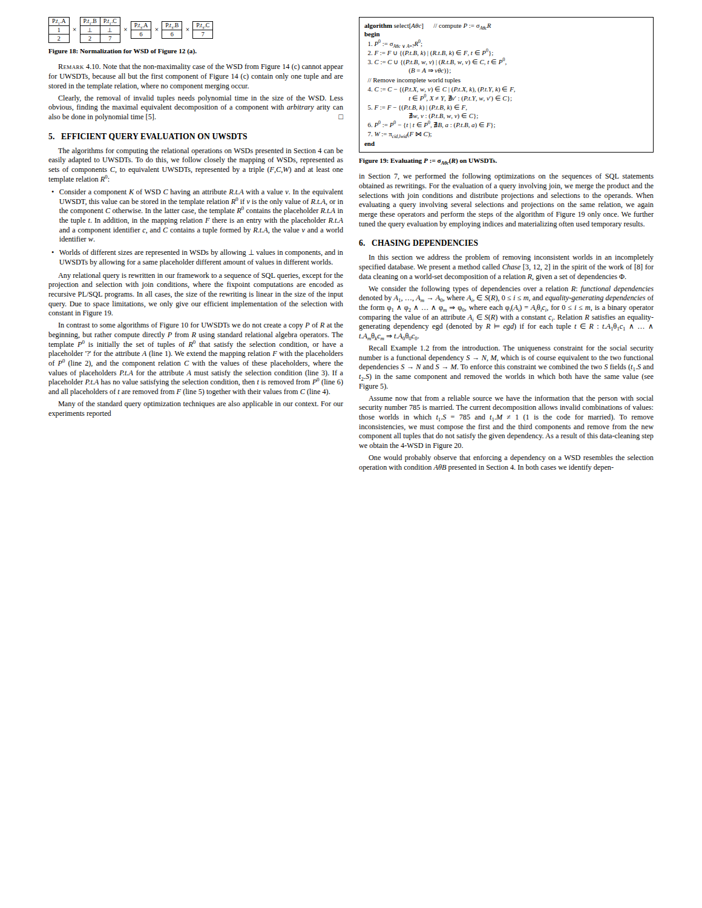| P. t 1 .A |
| --- |
| 1 |
| 2 |
×
| P. t 1 .B | P. t 1 .C |
| --- | --- |
| ⊥ | ⊥ |
| 2 | 7 |
×
| P. t 3 .A |
| --- |
| 6 |
×
| P. t 3 .B |
| --- |
| 6 |
×
| P. t 3 .C |
| --- |
| 7 |
Figure 18: Normalization for WSD of Figure 12 (a).
Remark 4.10. Note that the non-maximality case of the WSD from Figure 14 (c) cannot appear for UWSDTs, because all but the first component of Figure 14 (c) contain only one tuple and are stored in the template relation, where no component merging occur.
Clearly, the removal of invalid tuples needs polynomial time in the size of the WSD. Less obvious, finding the maximal equivalent decomposition of a component with arbitrary arity can also be done in polynomial time [5]. □
5. EFFICIENT QUERY EVALUATION ON UWSDTS
The algorithms for computing the relational operations on WSDs presented in Section 4 can be easily adapted to UWSDTs. To do this, we follow closely the mapping of WSDs, represented as sets of components C, to equivalent UWSDTs, represented by a triple (F,C,W) and at least one template relation R0:
Consider a component K of WSD C having an attribute R.t.A with a value v. In the equivalent UWSDT, this value can be stored in the template relation R0 if v is the only value of R.t.A, or in the component C otherwise. In the latter case, the template R0 contains the placeholder R.t.A in the tuple t. In addition, in the mapping relation F there is an entry with the placeholder R.t.A and a component identifier c, and C contains a tuple formed by R.t.A, the value v and a world identifier w.
Worlds of different sizes are represented in WSDs by allowing ⊥ values in components, and in UWSDTs by allowing for a same placeholder different amount of values in different worlds.
Any relational query is rewritten in our framework to a sequence of SQL queries, except for the projection and selection with join conditions, where the fixpoint computations are encoded as recursive PL/SQL programs. In all cases, the size of the rewriting is linear in the size of the input query. Due to space limitations, we only give our efficient implementation of the selection with constant in Figure 19.
In contrast to some algorithms of Figure 10 for UWSDTs we do not create a copy P of R at the beginning, but rather compute directly P from R using standard relational algebra operators. The template P0 is initially the set of tuples of R0 that satisfy the selection condition, or have a placeholder '?' for the attribute A (line 1). We extend the mapping relation F with the placeholders of P0 (line 2), and the component relation C with the values of these placeholders, where the values of placeholders P.t.A for the attribute A must satisfy the selection condition (line 3). If a placeholder P.t.A has no value satisfying the selection condition, then t is removed from P0 (line 6) and all placeholders of t are removed from F (line 5) together with their values from C (line 4).
Many of the standard query optimization techniques are also applicable in our context. For our experiments reported
algorithm select[Aθc] // compute P := σAθcR
begin
P0 := σAθc ∨ A=?R0;
F := F ∪ {(P.t.B, k) | (R.t.B, k) ∈ F, t ∈ P0};
C := C ∪ {(P.t.B, w, v) | (R.t.B, w, v) ∈ C, t ∈ P0, (B = A ⇒ vθc)};
// Remove incomplete world tuples
C := C − {(P.t.X, w, v) ∈ C | (P.t.X, k), (P.t.Y, k) ∈ F, t ∈ P0, X ≠ Y, ∄v′ : (P.t.Y, w, v′) ∈ C};
F := F − {(P.t.B, k) | (P.t.B, k) ∈ F, ∄w, v : (P.t.B, w, v) ∈ C};
P0 := P0 − {t | t ∈ P0, ∄B, a : (P.t.B, a) ∈ F};
W := πcid,lwid(F ⋈ C);
end
Figure 19: Evaluating P := σAθc(R) on UWSDTs.
in Section 7, we performed the following optimizations on the sequences of SQL statements obtained as rewritings. For the evaluation of a query involving join, we merge the product and the selections with join conditions and distribute projections and selections to the operands. When evaluating a query involving several selections and projections on the same relation, we again merge these operators and perform the steps of the algorithm of Figure 19 only once. We further tuned the query evaluation by employing indices and materializing often used temporary results.
6. CHASING DEPENDENCIES
In this section we address the problem of removing inconsistent worlds in an incompletely specified database. We present a method called Chase [3, 12, 2] in the spirit of the work of [8] for data cleaning on a world-set decomposition of a relation R, given a set of dependencies Φ.
We consider the following types of dependencies over a relation R: functional dependencies denoted by A1, …, Am → A0, where Ai, ∈ S(R), 0 ≤ i ≤ m, and equality-generating dependencies of the form φ1 ∧ φ2 ∧ … ∧ φm ⇒ φ0, where each φi(Ai) = Aiθici, for 0 ≤ i ≤ m, is a binary operator comparing the value of an attribute Ai ∈ S(R) with a constant ci. Relation R satisfies an equality-generating dependency egd (denoted by R ⊨ egd) if for each tuple t ∈ R : t.A1θ1c1 ∧ … ∧ t.Amθkcm ⇒ t.A0θ0c0.
Recall Example 1.2 from the introduction. The uniqueness constraint for the social security number is a functional dependency S → N, M, which is of course equivalent to the two functional dependencies S → N and S → M. To enforce this constraint we combined the two S fields (t1.S and t2.S) in the same component and removed the worlds in which both have the same value (see Figure 5).
Assume now that from a reliable source we have the information that the person with social security number 785 is married. The current decomposition allows invalid combinations of values: those worlds in which t1.S = 785 and t1.M ≠ 1 (1 is the code for married). To remove inconsistencies, we must compose the first and the third components and remove from the new component all tuples that do not satisfy the given dependency. As a result of this data-cleaning step we obtain the 4-WSD in Figure 20.
One would probably observe that enforcing a dependency on a WSD resembles the selection operation with condition AθB presented in Section 4. In both cases we identify depen-